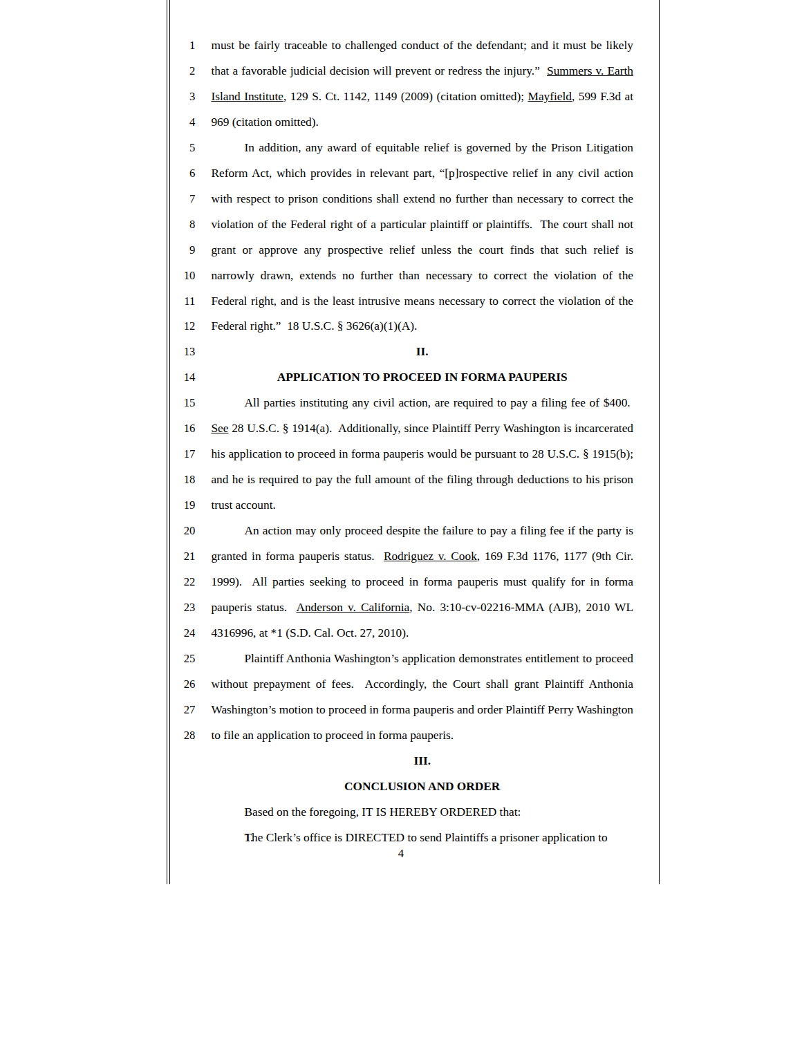1
2
3
4
5
6
7
8
9
10
11
12
13
14
15
16
17
18
19
20
21
22
23
24
25
26
27
28
must be fairly traceable to challenged conduct of the defendant; and it must be likely that a favorable judicial decision will prevent or redress the injury.” Summers v. Earth Island Institute, 129 S. Ct. 1142, 1149 (2009) (citation omitted); Mayfield, 599 F.3d at 969 (citation omitted).
In addition, any award of equitable relief is governed by the Prison Litigation Reform Act, which provides in relevant part, “[p]rospective relief in any civil action with respect to prison conditions shall extend no further than necessary to correct the violation of the Federal right of a particular plaintiff or plaintiffs. The court shall not grant or approve any prospective relief unless the court finds that such relief is narrowly drawn, extends no further than necessary to correct the violation of the Federal right, and is the least intrusive means necessary to correct the violation of the Federal right.” 18 U.S.C. § 3626(a)(1)(A).
II.
APPLICATION TO PROCEED IN FORMA PAUPERIS
All parties instituting any civil action, are required to pay a filing fee of $400. See 28 U.S.C. § 1914(a). Additionally, since Plaintiff Perry Washington is incarcerated his application to proceed in forma pauperis would be pursuant to 28 U.S.C. § 1915(b); and he is required to pay the full amount of the filing through deductions to his prison trust account.
An action may only proceed despite the failure to pay a filing fee if the party is granted in forma pauperis status. Rodriguez v. Cook, 169 F.3d 1176, 1177 (9th Cir. 1999). All parties seeking to proceed in forma pauperis must qualify for in forma pauperis status. Anderson v. California, No. 3:10-cv-02216-MMA (AJB), 2010 WL 4316996, at *1 (S.D. Cal. Oct. 27, 2010).
Plaintiff Anthonia Washington’s application demonstrates entitlement to proceed without prepayment of fees. Accordingly, the Court shall grant Plaintiff Anthonia Washington’s motion to proceed in forma pauperis and order Plaintiff Perry Washington to file an application to proceed in forma pauperis.
III.
CONCLUSION AND ORDER
Based on the foregoing, IT IS HEREBY ORDERED that:
1. The Clerk’s office is DIRECTED to send Plaintiffs a prisoner application to
4